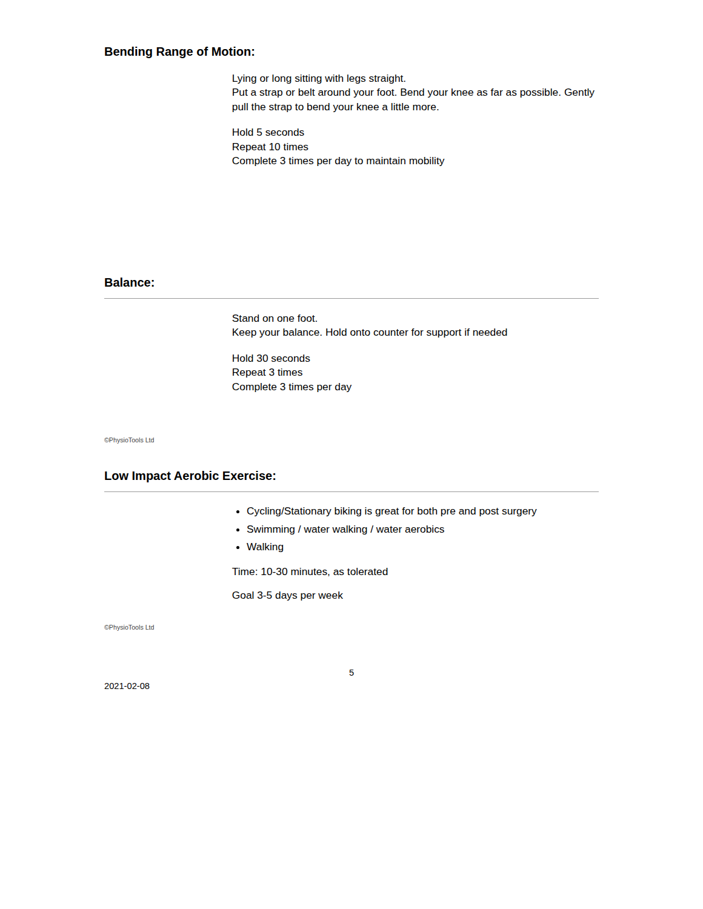Bending Range of Motion:
Lying or long sitting with legs straight.
Put a strap or belt around your foot. Bend your knee as far as possible. Gently pull the strap to bend your knee a little more.
Hold 5 seconds Repeat 10 times Complete 3 times per day to maintain mobility
Balance:
©PhysioTools Ltd
Stand on one foot.
Keep your balance. Hold onto counter for support if needed
Hold 30 seconds Repeat 3 times Complete 3 times per day
Low Impact Aerobic Exercise:
©PhysioTools Ltd
Cycling/Stationary biking is great for both pre and post surgery
Swimming / water walking / water aerobics
Walking
Time: 10-30 minutes, as tolerated
Goal 3-5 days per week
5
2021-02-08